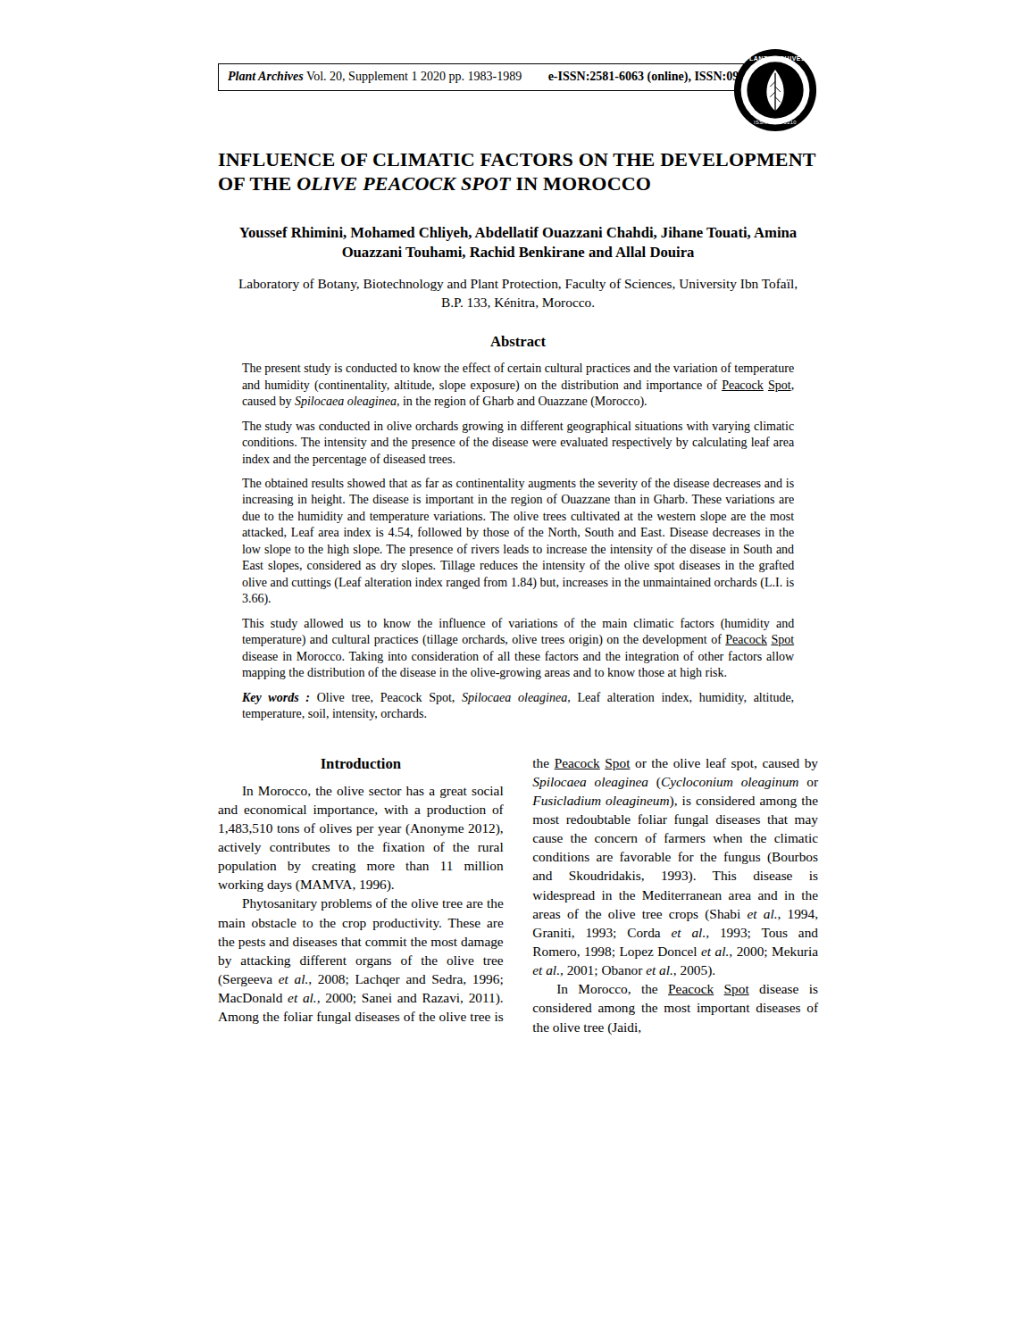Plant Archives Vol. 20, Supplement 1 2020 pp. 1983-1989 e-ISSN:2581-6063 (online), ISSN:0972-5210
PLANT ARCHIVES ISSN 0972-5210
INFLUENCE OF CLIMATIC FACTORS ON THE DEVELOPMENT OF THE OLIVE PEACOCK SPOT IN MOROCCO
Youssef Rhimini, Mohamed Chliyeh, Abdellatif Ouazzani Chahdi, Jihane Touati, Amina Ouazzani Touhami, Rachid Benkirane and Allal Douira
Laboratory of Botany, Biotechnology and Plant Protection, Faculty of Sciences, University Ibn Tofaïl,
B.P. 133, Kénitra, Morocco.
Abstract
The present study is conducted to know the effect of certain cultural practices and the variation of temperature and humidity (continentality, altitude, slope exposure) on the distribution and importance of Peacock Spot, caused by Spilocaea oleaginea, in the region of Gharb and Ouazzane (Morocco).
The study was conducted in olive orchards growing in different geographical situations with varying climatic conditions. The intensity and the presence of the disease were evaluated respectively by calculating leaf area index and the percentage of diseased trees.
The obtained results showed that as far as continentality augments the severity of the disease decreases and is increasing in height. The disease is important in the region of Ouazzane than in Gharb. These variations are due to the humidity and temperature variations. The olive trees cultivated at the western slope are the most attacked, Leaf area index is 4.54, followed by those of the North, South and East. Disease decreases in the low slope to the high slope. The presence of rivers leads to increase the intensity of the disease in South and East slopes, considered as dry slopes. Tillage reduces the intensity of the olive spot diseases in the grafted olive and cuttings (Leaf alteration index ranged from 1.84) but, increases in the unmaintained orchards (L.I. is 3.66).
This study allowed us to know the influence of variations of the main climatic factors (humidity and temperature) and cultural practices (tillage orchards, olive trees origin) on the development of Peacock Spot disease in Morocco. Taking into consideration of all these factors and the integration of other factors allow mapping the distribution of the disease in the olive-growing areas and to know those at high risk.
Key words : Olive tree, Peacock Spot, Spilocaea oleaginea, Leaf alteration index, humidity, altitude, temperature, soil, intensity, orchards.
Introduction
In Morocco, the olive sector has a great social and economical importance, with a production of 1,483,510 tons of olives per year (Anonyme 2012), actively contributes to the fixation of the rural population by creating more than 11 million working days (MAMVA, 1996).
Phytosanitary problems of the olive tree are the main obstacle to the crop productivity. These are the pests and diseases that commit the most damage by attacking different organs of the olive tree (Sergeeva et al., 2008; Lachqer and Sedra, 1996; MacDonald et al., 2000; Sanei and Razavi, 2011). Among the foliar fungal diseases of the olive tree is the Peacock Spot or the olive leaf spot, caused by Spilocaea oleaginea (Cycloconium oleaginum or Fusicladium oleagineum), is considered among the most redoubtable foliar fungal diseases that may cause the concern of farmers when the climatic conditions are favorable for the fungus (Bourbos and Skoudridakis, 1993). This disease is widespread in the Mediterranean area and in the areas of the olive tree crops (Shabi et al., 1994, Graniti, 1993; Corda et al., 1993; Tous and Romero, 1998; Lopez Doncel et al., 2000; Mekuria et al., 2001; Obanor et al., 2005).
In Morocco, the Peacock Spot disease is considered among the most important diseases of the olive tree (Jaidi,